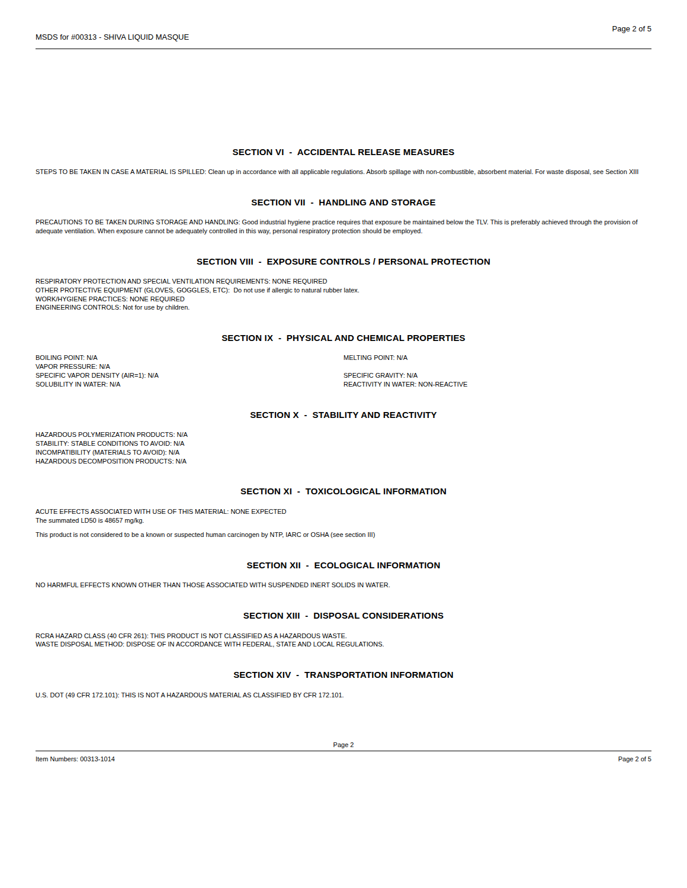MSDS for #00313 - SHIVA LIQUID MASQUE
Page 2 of 5
SECTION VI - ACCIDENTAL RELEASE MEASURES
STEPS TO BE TAKEN IN CASE A MATERIAL IS SPILLED: Clean up in accordance with all applicable regulations. Absorb spillage with non-combustible, absorbent material. For waste disposal, see Section XIII
SECTION VII - HANDLING AND STORAGE
PRECAUTIONS TO BE TAKEN DURING STORAGE AND HANDLING: Good industrial hygiene practice requires that exposure be maintained below the TLV. This is preferably achieved through the provision of adequate ventilation. When exposure cannot be adequately controlled in this way, personal respiratory protection should be employed.
SECTION VIII - EXPOSURE CONTROLS / PERSONAL PROTECTION
RESPIRATORY PROTECTION AND SPECIAL VENTILATION REQUIREMENTS: NONE REQUIRED
OTHER PROTECTIVE EQUIPMENT (GLOVES, GOGGLES, ETC): Do not use if allergic to natural rubber latex.
WORK/HYGIENE PRACTICES: NONE REQUIRED
ENGINEERING CONTROLS: Not for use by children.
SECTION IX - PHYSICAL AND CHEMICAL PROPERTIES
| BOILING POINT: N/A | MELTING POINT: N/A |
| VAPOR PRESSURE: N/A | |
| SPECIFIC VAPOR DENSITY (AIR=1): N/A | SPECIFIC GRAVITY: N/A |
| SOLUBILITY IN WATER: N/A | REACTIVITY IN WATER: NON-REACTIVE |
SECTION X - STABILITY AND REACTIVITY
HAZARDOUS POLYMERIZATION PRODUCTS: N/A
STABILITY: STABLE CONDITIONS TO AVOID: N/A
INCOMPATIBILITY (MATERIALS TO AVOID): N/A
HAZARDOUS DECOMPOSITION PRODUCTS: N/A
SECTION XI - TOXICOLOGICAL INFORMATION
ACUTE EFFECTS ASSOCIATED WITH USE OF THIS MATERIAL: NONE EXPECTED
The summated LD50 is 48657 mg/kg.
This product is not considered to be a known or suspected human carcinogen by NTP, IARC or OSHA (see section III)
SECTION XII - ECOLOGICAL INFORMATION
NO HARMFUL EFFECTS KNOWN OTHER THAN THOSE ASSOCIATED WITH SUSPENDED INERT SOLIDS IN WATER.
SECTION XIII - DISPOSAL CONSIDERATIONS
RCRA HAZARD CLASS (40 CFR 261): THIS PRODUCT IS NOT CLASSIFIED AS A HAZARDOUS WASTE.
WASTE DISPOSAL METHOD: DISPOSE OF IN ACCORDANCE WITH FEDERAL, STATE AND LOCAL REGULATIONS.
SECTION XIV - TRANSPORTATION INFORMATION
U.S. DOT (49 CFR 172.101): THIS IS NOT A HAZARDOUS MATERIAL AS CLASSIFIED BY CFR 172.101.
Page 2
Item Numbers: 00313-1014
Page 2 of 5